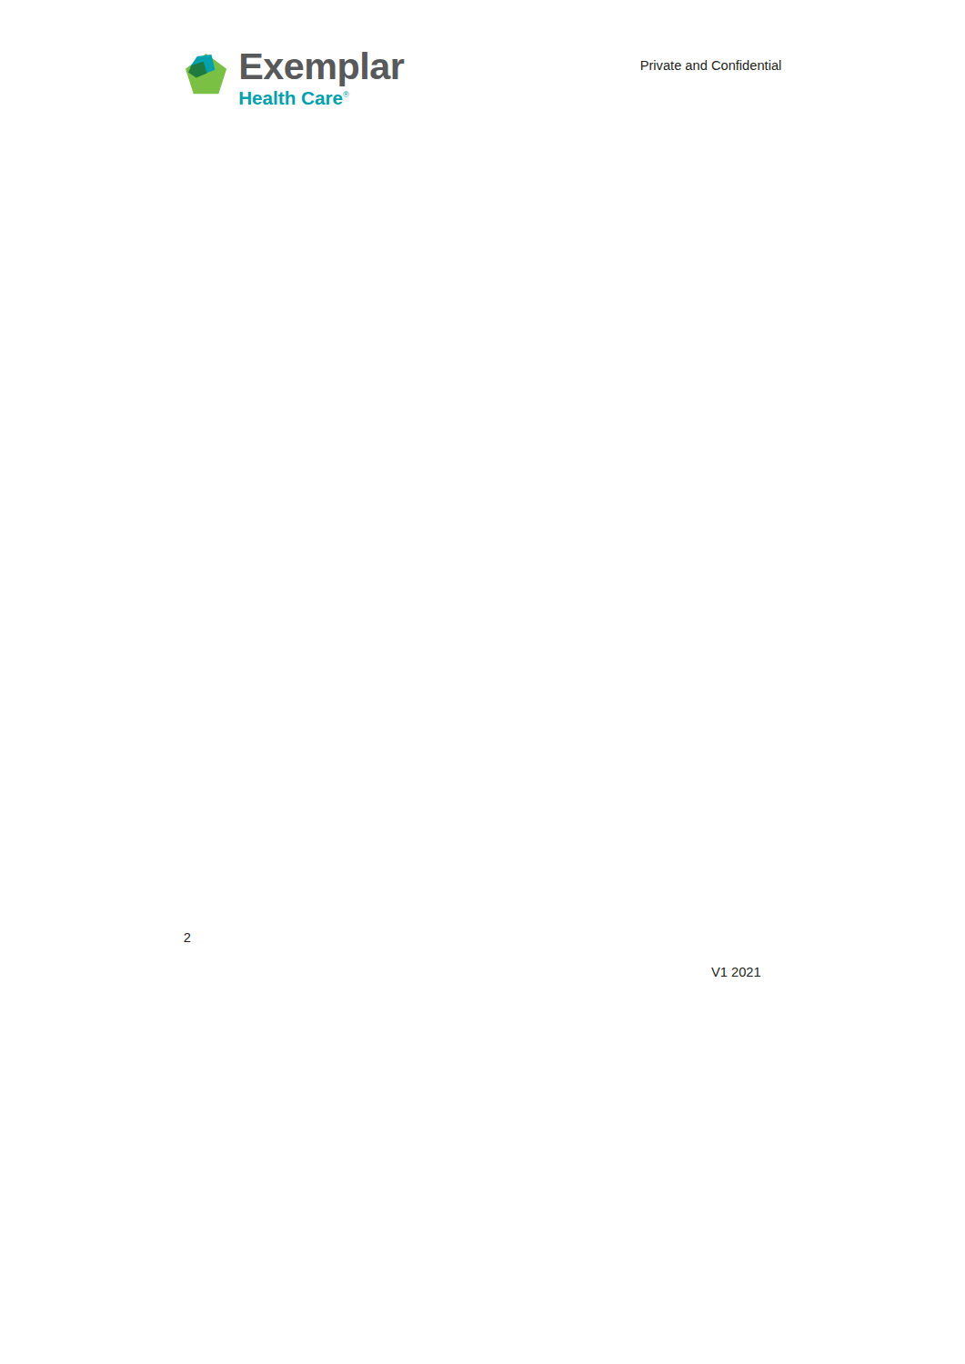Exemplar Health Care®
Private and Confidential
2
V1 2021